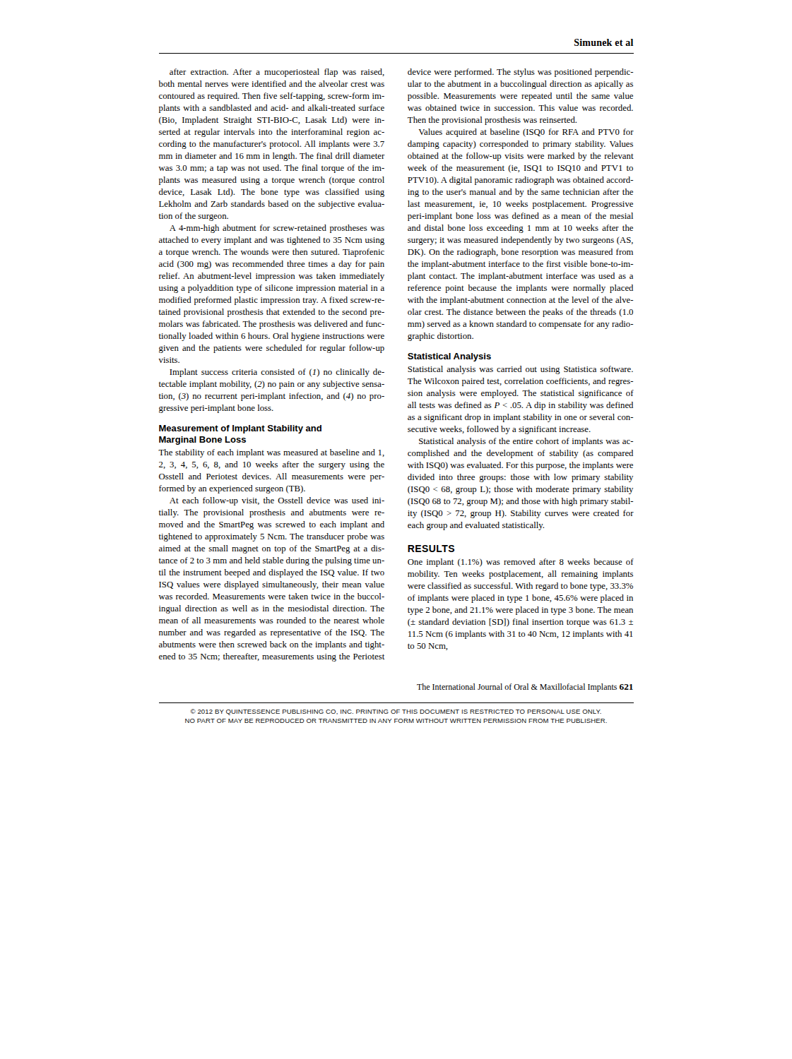Simunek et al
after extraction. After a mucoperiosteal flap was raised, both mental nerves were identified and the alveolar crest was contoured as required. Then five self-tapping, screw-form implants with a sandblasted and acid- and alkali-treated surface (Bio, Impladent Straight STI-BIO-C, Lasak Ltd) were inserted at regular intervals into the interforaminal region according to the manufacturer's protocol. All implants were 3.7 mm in diameter and 16 mm in length. The final drill diameter was 3.0 mm; a tap was not used. The final torque of the implants was measured using a torque wrench (torque control device, Lasak Ltd). The bone type was classified using Lekholm and Zarb standards based on the subjective evaluation of the surgeon.
A 4-mm-high abutment for screw-retained prostheses was attached to every implant and was tightened to 35 Ncm using a torque wrench. The wounds were then sutured. Tiaprofenic acid (300 mg) was recommended three times a day for pain relief. An abutment-level impression was taken immediately using a polyaddition type of silicone impression material in a modified preformed plastic impression tray. A fixed screw-retained provisional prosthesis that extended to the second premolars was fabricated. The prosthesis was delivered and functionally loaded within 6 hours. Oral hygiene instructions were given and the patients were scheduled for regular follow-up visits.
Implant success criteria consisted of (1) no clinically detectable implant mobility, (2) no pain or any subjective sensation, (3) no recurrent peri-implant infection, and (4) no progressive peri-implant bone loss.
Measurement of Implant Stability and
Marginal Bone Loss
The stability of each implant was measured at baseline and 1, 2, 3, 4, 5, 6, 8, and 10 weeks after the surgery using the Osstell and Periotest devices. All measurements were performed by an experienced surgeon (TB).
At each follow-up visit, the Osstell device was used initially. The provisional prosthesis and abutments were removed and the SmartPeg was screwed to each implant and tightened to approximately 5 Ncm. The transducer probe was aimed at the small magnet on top of the SmartPeg at a distance of 2 to 3 mm and held stable during the pulsing time until the instrument beeped and displayed the ISQ value. If two ISQ values were displayed simultaneously, their mean value was recorded. Measurements were taken twice in the buccolingual direction as well as in the mesiodistal direction. The mean of all measurements was rounded to the nearest whole number and was regarded as representative of the ISQ. The abutments were then screwed back on the implants and tightened to 35 Ncm; thereafter, measurements using the Periotest device were performed. The stylus was positioned perpendicular to the abutment in a buccolingual direction as apically as possible. Measurements were repeated until the same value was obtained twice in succession. This value was recorded. Then the provisional prosthesis was reinserted.
Values acquired at baseline (ISQ0 for RFA and PTV0 for damping capacity) corresponded to primary stability. Values obtained at the follow-up visits were marked by the relevant week of the measurement (ie, ISQ1 to ISQ10 and PTV1 to PTV10). A digital panoramic radiograph was obtained according to the user's manual and by the same technician after the last measurement, ie, 10 weeks postplacement. Progressive peri-implant bone loss was defined as a mean of the mesial and distal bone loss exceeding 1 mm at 10 weeks after the surgery; it was measured independently by two surgeons (AS, DK). On the radiograph, bone resorption was measured from the implant-abutment interface to the first visible bone-to-implant contact. The implant-abutment interface was used as a reference point because the implants were normally placed with the implant-abutment connection at the level of the alveolar crest. The distance between the peaks of the threads (1.0 mm) served as a known standard to compensate for any radiographic distortion.
Statistical Analysis
Statistical analysis was carried out using Statistica software. The Wilcoxon paired test, correlation coefficients, and regression analysis were employed. The statistical significance of all tests was defined as P < .05. A dip in stability was defined as a significant drop in implant stability in one or several consecutive weeks, followed by a significant increase.
Statistical analysis of the entire cohort of implants was accomplished and the development of stability (as compared with ISQ0) was evaluated. For this purpose, the implants were divided into three groups: those with low primary stability (ISQ0 < 68, group L); those with moderate primary stability (ISQ0 68 to 72, group M); and those with high primary stability (ISQ0 > 72, group H). Stability curves were created for each group and evaluated statistically.
RESULTS
One implant (1.1%) was removed after 8 weeks because of mobility. Ten weeks postplacement, all remaining implants were classified as successful. With regard to bone type, 33.3% of implants were placed in type 1 bone, 45.6% were placed in type 2 bone, and 21.1% were placed in type 3 bone. The mean (± standard deviation [SD]) final insertion torque was 61.3 ± 11.5 Ncm (6 implants with 31 to 40 Ncm, 12 implants with 41 to 50 Ncm,
The International Journal of Oral & Maxillofacial Implants 621
© 2012 BY QUINTESSENCE PUBLISHING CO, INC. PRINTING OF THIS DOCUMENT IS RESTRICTED TO PERSONAL USE ONLY.
NO PART OF MAY BE REPRODUCED OR TRANSMITTED IN ANY FORM WITHOUT WRITTEN PERMISSION FROM THE PUBLISHER.